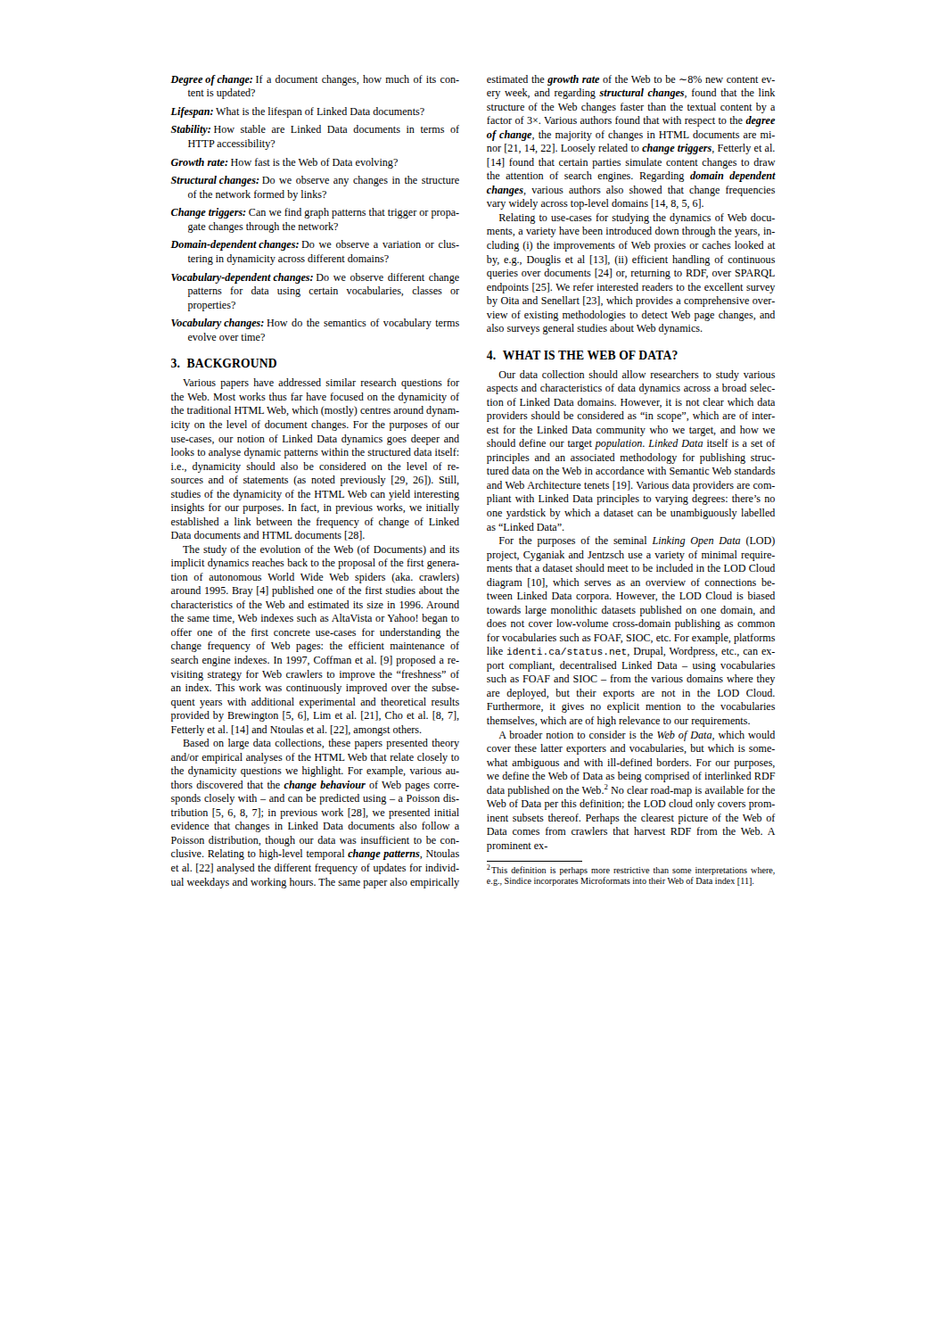Degree of change:
If a document changes, how much of its content is updated?
Lifespan:
What is the lifespan of Linked Data documents?
Stability:
How stable are Linked Data documents in terms of HTTP accessibility?
Growth rate:
How fast is the Web of Data evolving?
Structural changes:
Do we observe any changes in the structure of the network formed by links?
Change triggers:
Can we find graph patterns that trigger or propagate changes through the network?
Domain-dependent changes:
Do we observe a variation or clustering in dynamicity across different domains?
Vocabulary-dependent changes:
Do we observe different change patterns for data using certain vocabularies, classes or properties?
Vocabulary changes:
How do the semantics of vocabulary terms evolve over time?
3. BACKGROUND
Various papers have addressed similar research questions for the Web. Most works thus far have focused on the dynamicity of the traditional HTML Web, which (mostly) centres around dynamicity on the level of document changes. For the purposes of our use-cases, our notion of Linked Data dynamics goes deeper and looks to analyse dynamic patterns within the structured data itself: i.e., dynamicity should also be considered on the level of resources and of statements (as noted previously [29, 26]). Still, studies of the dynamicity of the HTML Web can yield interesting insights for our purposes. In fact, in previous works, we initially established a link between the frequency of change of Linked Data documents and HTML documents [28].
The study of the evolution of the Web (of Documents) and its implicit dynamics reaches back to the proposal of the first generation of autonomous World Wide Web spiders (aka. crawlers) around 1995. Bray [4] published one of the first studies about the characteristics of the Web and estimated its size in 1996. Around the same time, Web indexes such as AltaVista or Yahoo! began to offer one of the first concrete use-cases for understanding the change frequency of Web pages: the efficient maintenance of search engine indexes. In 1997, Coffman et al. [9] proposed a revisiting strategy for Web crawlers to improve the “freshness” of an index. This work was continuously improved over the subsequent years with additional experimental and theoretical results provided by Brewington [5, 6], Lim et al. [21], Cho et al. [8, 7], Fetterly et al. [14] and Ntoulas et al. [22], amongst others.
Based on large data collections, these papers presented theory and/or empirical analyses of the HTML Web that relate closely to the dynamicity questions we highlight. For example, various authors discovered that the change behaviour of Web pages corresponds closely with – and can be predicted using – a Poisson distribution [5, 6, 8, 7]; in previous work [28], we presented initial evidence that changes in Linked Data documents also follow a Poisson distribution, though our data was insufficient to be conclusive. Relating to high-level temporal change patterns, Ntoulas et al. [22] analysed the different frequency of updates for individual weekdays and working hours. The same paper also empirically estimated the growth rate of the Web to be ∼8% new content every week, and regarding structural changes, found that the link structure of the Web changes faster than the textual content by a factor of 3×. Various authors found that with respect to the degree of change, the majority of changes in HTML documents are minor [21, 14, 22]. Loosely related to change triggers, Fetterly et al. [14] found that certain parties simulate content changes to draw the attention of search engines. Regarding domain dependent changes, various authors also showed that change frequencies vary widely across top-level domains [14, 8, 5, 6].
Relating to use-cases for studying the dynamics of Web documents, a variety have been introduced down through the years, including (i) the improvements of Web proxies or caches looked at by, e.g., Douglis et al [13], (ii) efficient handling of continuous queries over documents [24] or, returning to RDF, over SPARQL endpoints [25]. We refer interested readers to the excellent survey by Oita and Senellart [23], which provides a comprehensive overview of existing methodologies to detect Web page changes, and also surveys general studies about Web dynamics.
4. WHAT IS THE WEB OF DATA?
Our data collection should allow researchers to study various aspects and characteristics of data dynamics across a broad selection of Linked Data domains. However, it is not clear which data providers should be considered as “in scope”, which are of interest for the Linked Data community who we target, and how we should define our target population. Linked Data itself is a set of principles and an associated methodology for publishing structured data on the Web in accordance with Semantic Web standards and Web Architecture tenets [19]. Various data providers are compliant with Linked Data principles to varying degrees: there’s no one yardstick by which a dataset can be unambiguously labelled as “Linked Data”.
For the purposes of the seminal Linking Open Data (LOD) project, Cyganiak and Jentzsch use a variety of minimal requirements that a dataset should meet to be included in the LOD Cloud diagram [10], which serves as an overview of connections between Linked Data corpora. However, the LOD Cloud is biased towards large monolithic datasets published on one domain, and does not cover low-volume cross-domain publishing as common for vocabularies such as FOAF, SIOC, etc. For example, platforms like identi.ca/status.net, Drupal, Wordpress, etc., can export compliant, decentralised Linked Data – using vocabularies such as FOAF and SIOC – from the various domains where they are deployed, but their exports are not in the LOD Cloud. Furthermore, it gives no explicit mention to the vocabularies themselves, which are of high relevance to our requirements.
A broader notion to consider is the Web of Data, which would cover these latter exporters and vocabularies, but which is somewhat ambiguous and with ill-defined borders. For our purposes, we define the Web of Data as being comprised of interlinked RDF data published on the Web.2 No clear road-map is available for the Web of Data per this definition; the LOD cloud only covers prominent subsets thereof. Perhaps the clearest picture of the Web of Data comes from crawlers that harvest RDF from the Web. A prominent ex-
2This definition is perhaps more restrictive than some interpretations where, e.g., Sindice incorporates Microformats into their Web of Data index [11].